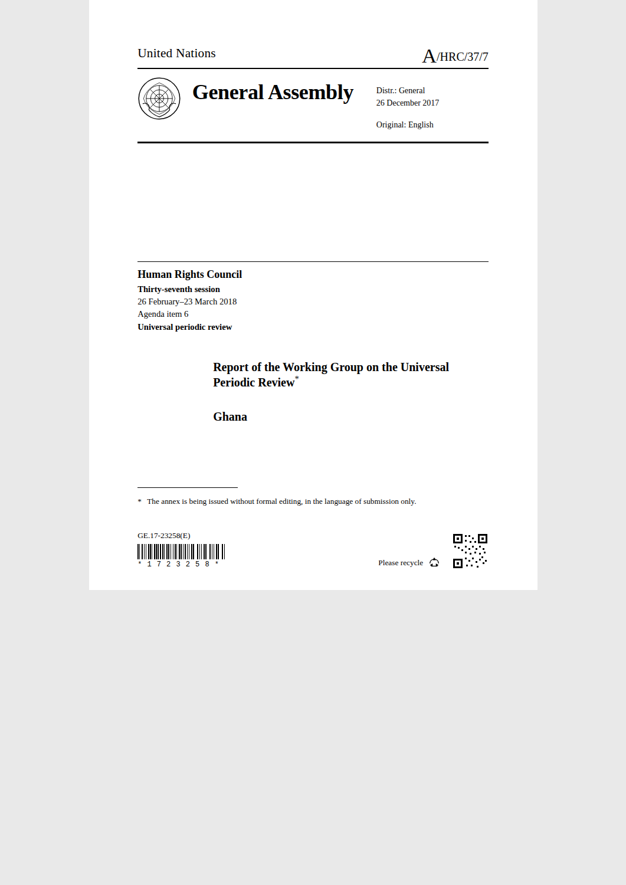United Nations
A/HRC/37/7
General Assembly
Distr.: General
26 December 2017
Original: English
Human Rights Council
Thirty-seventh session
26 February–23 March 2018
Agenda item 6
Universal periodic review
Report of the Working Group on the Universal Periodic Review*
Ghana
* The annex is being issued without formal editing, in the language of submission only.
GE.17-23258(E)
* 1 7 2 3 2 5 8 *
Please recycle